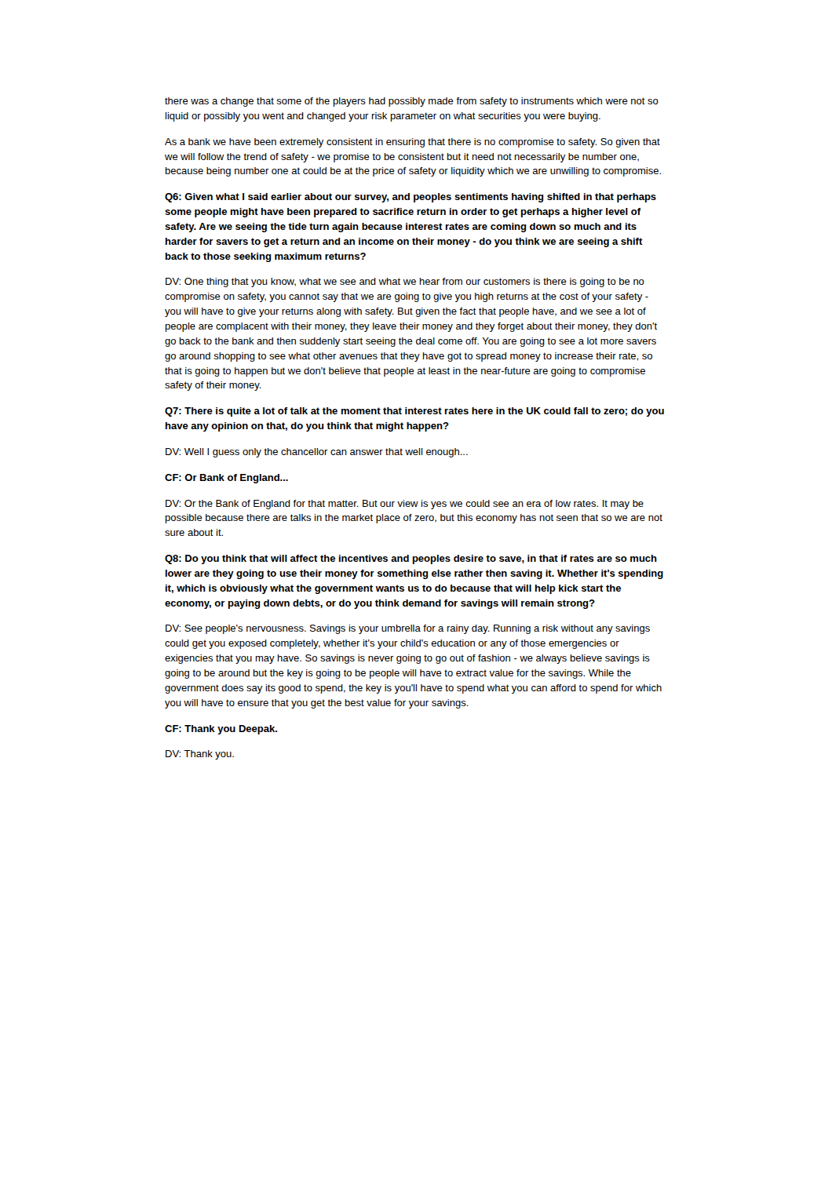there was a change that some of the players had possibly made from safety to instruments which were not so liquid or possibly you went and changed your risk parameter on what securities you were buying.
As a bank we have been extremely consistent in ensuring that there is no compromise to safety. So given that we will follow the trend of safety - we promise to be consistent but it need not necessarily be number one, because being number one at could be at the price of safety or liquidity which we are unwilling to compromise.
Q6: Given what I said earlier about our survey, and peoples sentiments having shifted in that perhaps some people might have been prepared to sacrifice return in order to get perhaps a higher level of safety. Are we seeing the tide turn again because interest rates are coming down so much and its harder for savers to get a return and an income on their money - do you think we are seeing a shift back to those seeking maximum returns?
DV: One thing that you know, what we see and what we hear from our customers is there is going to be no compromise on safety, you cannot say that we are going to give you high returns at the cost of your safety - you will have to give your returns along with safety. But given the fact that people have, and we see a lot of people are complacent with their money, they leave their money and they forget about their money, they don't go back to the bank and then suddenly start seeing the deal come off. You are going to see a lot more savers go around shopping to see what other avenues that they have got to spread money to increase their rate, so that is going to happen but we don't believe that people at least in the near-future are going to compromise safety of their money.
Q7: There is quite a lot of talk at the moment that interest rates here in the UK could fall to zero; do you have any opinion on that, do you think that might happen?
DV: Well I guess only the chancellor can answer that well enough...
CF: Or Bank of England...
DV: Or the Bank of England for that matter. But our view is yes we could see an era of low rates. It may be possible because there are talks in the market place of zero, but this economy has not seen that so we are not sure about it.
Q8: Do you think that will affect the incentives and peoples desire to save, in that if rates are so much lower are they going to use their money for something else rather then saving it. Whether it's spending it, which is obviously what the government wants us to do because that will help kick start the economy, or paying down debts, or do you think demand for savings will remain strong?
DV: See people's nervousness. Savings is your umbrella for a rainy day. Running a risk without any savings could get you exposed completely, whether it's your child's education or any of those emergencies or exigencies that you may have. So savings is never going to go out of fashion - we always believe savings is going to be around but the key is going to be people will have to extract value for the savings. While the government does say its good to spend, the key is you'll have to spend what you can afford to spend for which you will have to ensure that you get the best value for your savings.
CF: Thank you Deepak.
DV: Thank you.